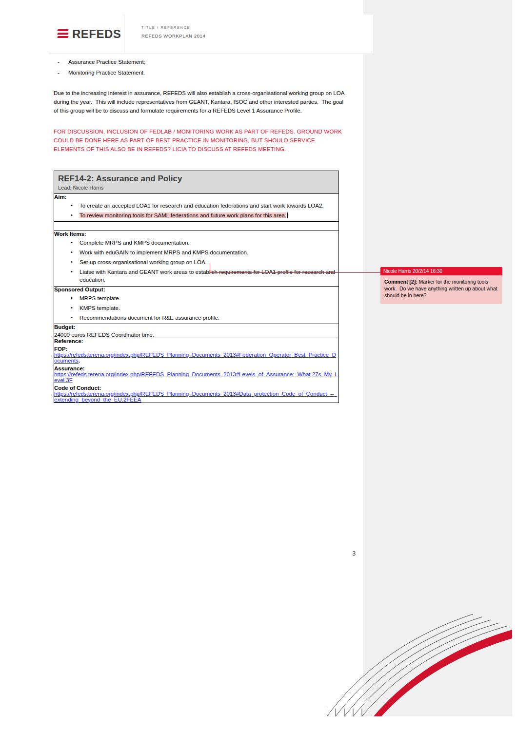REFEDS
TITLE / REFERENCE
REFEDS WORKPLAN 2014
Assurance Practice Statement;
Monitoring Practice Statement.
Due to the increasing interest in assurance, REFEDS will also establish a cross-organisational working group on LOA during the year. This will include representatives from GEANT, Kantara, ISOC and other interested parties. The goal of this group will be to discuss and formulate requirements for a REFEDS Level 1 Assurance Profile.
For discussion, inclusion of FedLab / monitoring work as part of REFEDS. Ground work could be done here as part of best practice in monitoring, but should service elements of this also be in REFEDS? Licia to discuss at REFEDS meeting.
| REF14-2: Assurance and Policy Lead: Nicole Harris |
| Aim: To create an accepted LOA1 for research and education federations and start work towards LOA2. To review monitoring tools for SAML federations and future work plans for this area. |
| Work Items: Complete MRPS and KMPS documentation. Work with eduGAIN to implement MRPS and KMPS documentation. Set-up cross-organisational working group on LOA. Liaise with Kantara and GEANT work areas to establish requirements for LOA1 profile for research and education. |
| Sponsored Output: MRPS template. KMPS template. Recommendations document for R&E assurance profile. |
| Budget: 24000 euros REFEDS Coordinator time. |
| Reference: FOP: https://refeds.terena.org/index.php/REFEDS_Planning_Documents_2013#Federation_Operator_Best_Practice_Documents . Assurance: https://refeds.terena.org/index.php/REFEDS_Planning_Documents_2013#Levels_of_Assurance:_What.27s_My_Level.3F Code of Conduct: https://refeds.terena.org/index.php/REFEDS_Planning_Documents_2013#Data_protection_Code_of_Conduct_--_extending_beyond_the_EU.2FEEA |
Nicole Harris 20/2/14 16:30
Comment [2]: Marker for the monitoring tools work. Do we have anything written up about what should be in here?
3